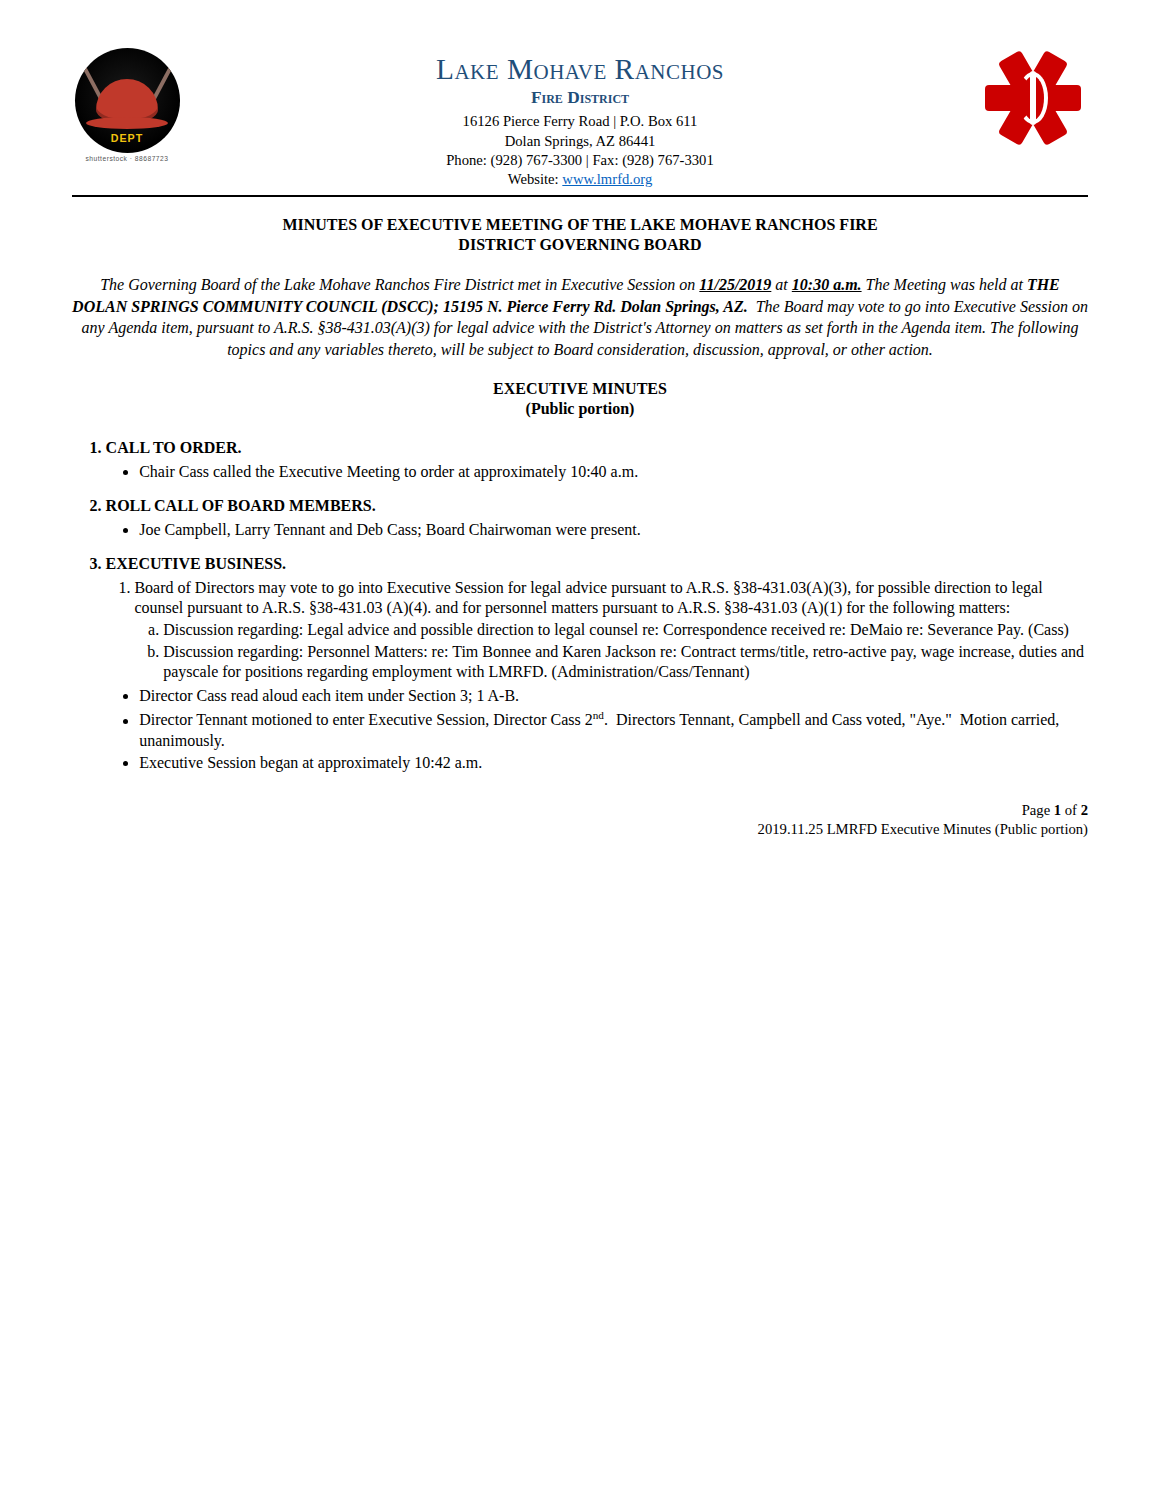DEPT
shutterstock · 88687723
Lake Mohave Ranchos
Fire District
16126 Pierce Ferry Road | P.O. Box 611
Dolan Springs, AZ 86441
Phone: (928) 767-3300 | Fax: (928) 767-3301
Website: www.lmrfd.org
MINUTES OF EXECUTIVE MEETING OF THE LAKE MOHAVE RANCHOS FIRE
DISTRICT GOVERNING BOARD
The Governing Board of the Lake Mohave Ranchos Fire District met in Executive Session on 11/25/2019 at 10:30 a.m. The Meeting was held at THE DOLAN SPRINGS COMMUNITY COUNCIL (DSCC); 15195 N. Pierce Ferry Rd. Dolan Springs, AZ. The Board may vote to go into Executive Session on any Agenda item, pursuant to A.R.S. §38-431.03(A)(3) for legal advice with the District's Attorney on matters as set forth in the Agenda item. The following topics and any variables thereto, will be subject to Board consideration, discussion, approval, or other action.
EXECUTIVE MINUTES(Public portion)
CALL TO ORDER.
Chair Cass called the Executive Meeting to order at approximately 10:40 a.m.
ROLL CALL OF BOARD MEMBERS.
Joe Campbell, Larry Tennant and Deb Cass; Board Chairwoman were present.
EXECUTIVE BUSINESS.
Board of Directors may vote to go into Executive Session for legal advice pursuant to A.R.S. §38-431.03(A)(3), for possible direction to legal counsel pursuant to A.R.S. §38-431.03 (A)(4). and for personnel matters pursuant to A.R.S. §38-431.03 (A)(1) for the following matters:
Discussion regarding: Legal advice and possible direction to legal counsel re: Correspondence received re: DeMaio re: Severance Pay. (Cass)
Discussion regarding: Personnel Matters: re: Tim Bonnee and Karen Jackson re: Contract terms/title, retro-active pay, wage increase, duties and payscale for positions regarding employment with LMRFD. (Administration/Cass/Tennant)
Director Cass read aloud each item under Section 3; 1 A-B.
Director Tennant motioned to enter Executive Session, Director Cass 2nd. Directors Tennant, Campbell and Cass voted, "Aye." Motion carried, unanimously.
Executive Session began at approximately 10:42 a.m.
Page 1 of 2
2019.11.25 LMRFD Executive Minutes (Public portion)